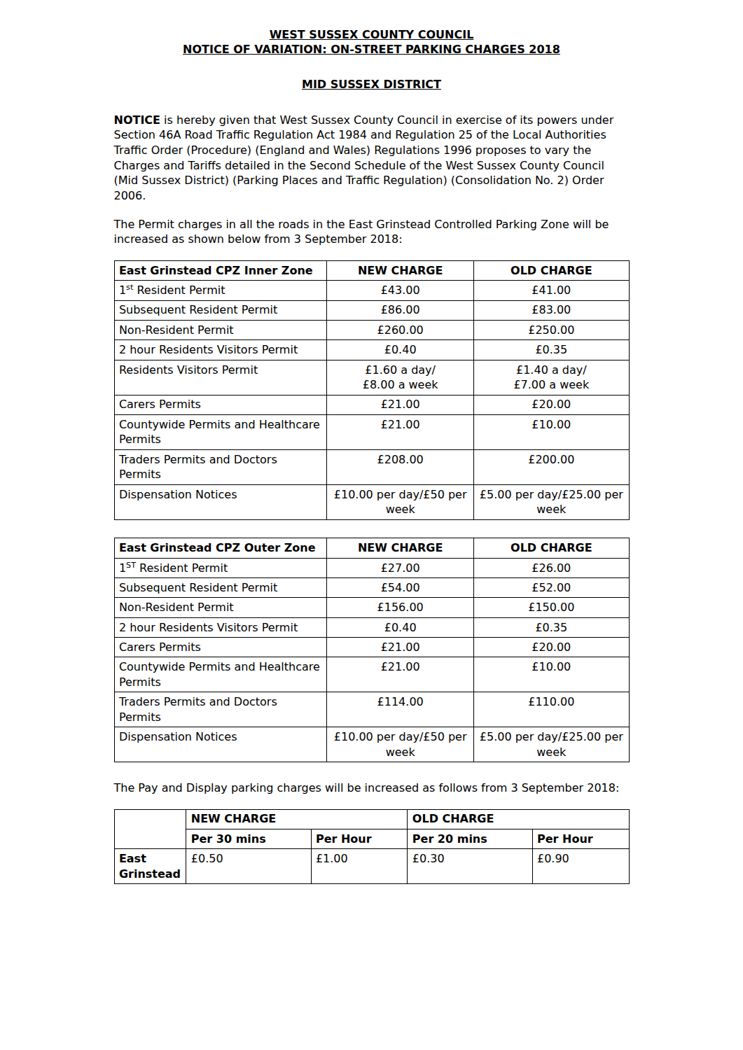WEST SUSSEX COUNTY COUNCIL
NOTICE OF VARIATION: ON-STREET PARKING CHARGES 2018
MID SUSSEX DISTRICT
NOTICE is hereby given that West Sussex County Council in exercise of its powers under Section 46A Road Traffic Regulation Act 1984 and Regulation 25 of the Local Authorities Traffic Order (Procedure) (England and Wales) Regulations 1996 proposes to vary the Charges and Tariffs detailed in the Second Schedule of the West Sussex County Council (Mid Sussex District) (Parking Places and Traffic Regulation) (Consolidation No. 2) Order 2006.
The Permit charges in all the roads in the East Grinstead Controlled Parking Zone will be increased as shown below from 3 September 2018:
| East Grinstead CPZ Inner Zone | NEW CHARGE | OLD CHARGE |
| --- | --- | --- |
| 1 st Resident Permit | £43.00 | £41.00 |
| Subsequent Resident Permit | £86.00 | £83.00 |
| Non-Resident Permit | £260.00 | £250.00 |
| 2 hour Residents Visitors Permit | £0.40 | £0.35 |
| Residents Visitors Permit | £1.60 a day/ £8.00 a week | £1.40 a day/ £7.00 a week |
| Carers Permits | £21.00 | £20.00 |
| Countywide Permits and Healthcare Permits | £21.00 | £10.00 |
| Traders Permits and Doctors Permits | £208.00 | £200.00 |
| Dispensation Notices | £10.00 per day/£50 per week | £5.00 per day/£25.00 per week |
| East Grinstead CPZ Outer Zone | NEW CHARGE | OLD CHARGE |
| --- | --- | --- |
| 1 ST Resident Permit | £27.00 | £26.00 |
| Subsequent Resident Permit | £54.00 | £52.00 |
| Non-Resident Permit | £156.00 | £150.00 |
| 2 hour Residents Visitors Permit | £0.40 | £0.35 |
| Carers Permits | £21.00 | £20.00 |
| Countywide Permits and Healthcare Permits | £21.00 | £10.00 |
| Traders Permits and Doctors Permits | £114.00 | £110.00 |
| Dispensation Notices | £10.00 per day/£50 per week | £5.00 per day/£25.00 per week |
The Pay and Display parking charges will be increased as follows from 3 September 2018:
| | NEW CHARGE | OLD CHARGE |
| --- | --- | --- |
| Per 30 mins | Per Hour | Per 20 mins | Per Hour |
| East Grinstead | £0.50 | £1.00 | £0.30 | £0.90 |